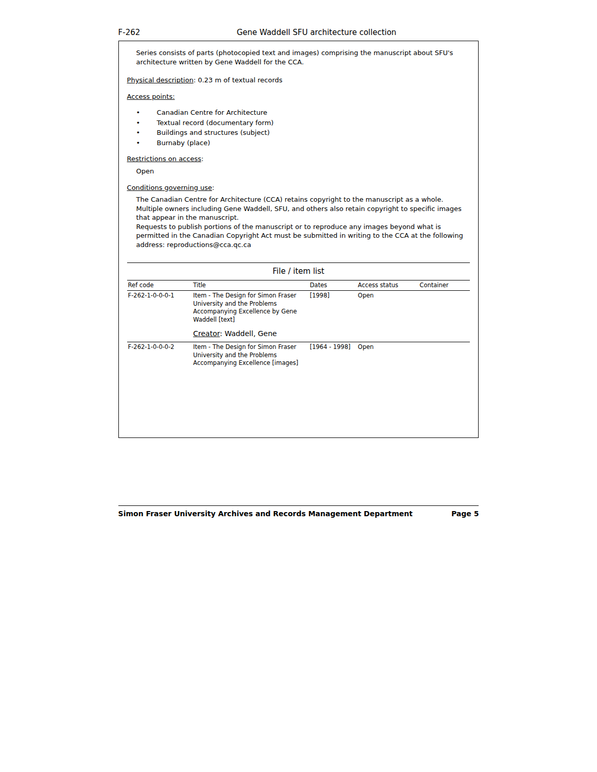F-262
Gene Waddell SFU architecture collection
Series consists of parts (photocopied text and images) comprising the manuscript about SFU's architecture written by Gene Waddell for the CCA.
Physical description: 0.23 m of textual records
Access points:
Canadian Centre for Architecture
Textual record (documentary form)
Buildings and structures (subject)
Burnaby (place)
Restrictions on access:
Open
Conditions governing use:
The Canadian Centre for Architecture (CCA) retains copyright to the manuscript as a whole. Multiple owners including Gene Waddell, SFU, and others also retain copyright to specific images that appear in the manuscript.
Requests to publish portions of the manuscript or to reproduce any images beyond what is permitted in the Canadian Copyright Act must be submitted in writing to the CCA at the following address: reproductions@cca.qc.ca
File / item list
| Ref code | Title | Dates | Access status | Container |
| --- | --- | --- | --- | --- |
| F-262-1-0-0-0-1 | Item - The Design for Simon Fraser University and the Problems Accompanying Excellence by Gene Waddell [text] Creator : Waddell, Gene | [1998] | Open | |
| F-262-1-0-0-0-2 | Item - The Design for Simon Fraser University and the Problems Accompanying Excellence [images] | [1964 - 1998] | Open | |
Simon Fraser University Archives and Records Management Department
Page 5